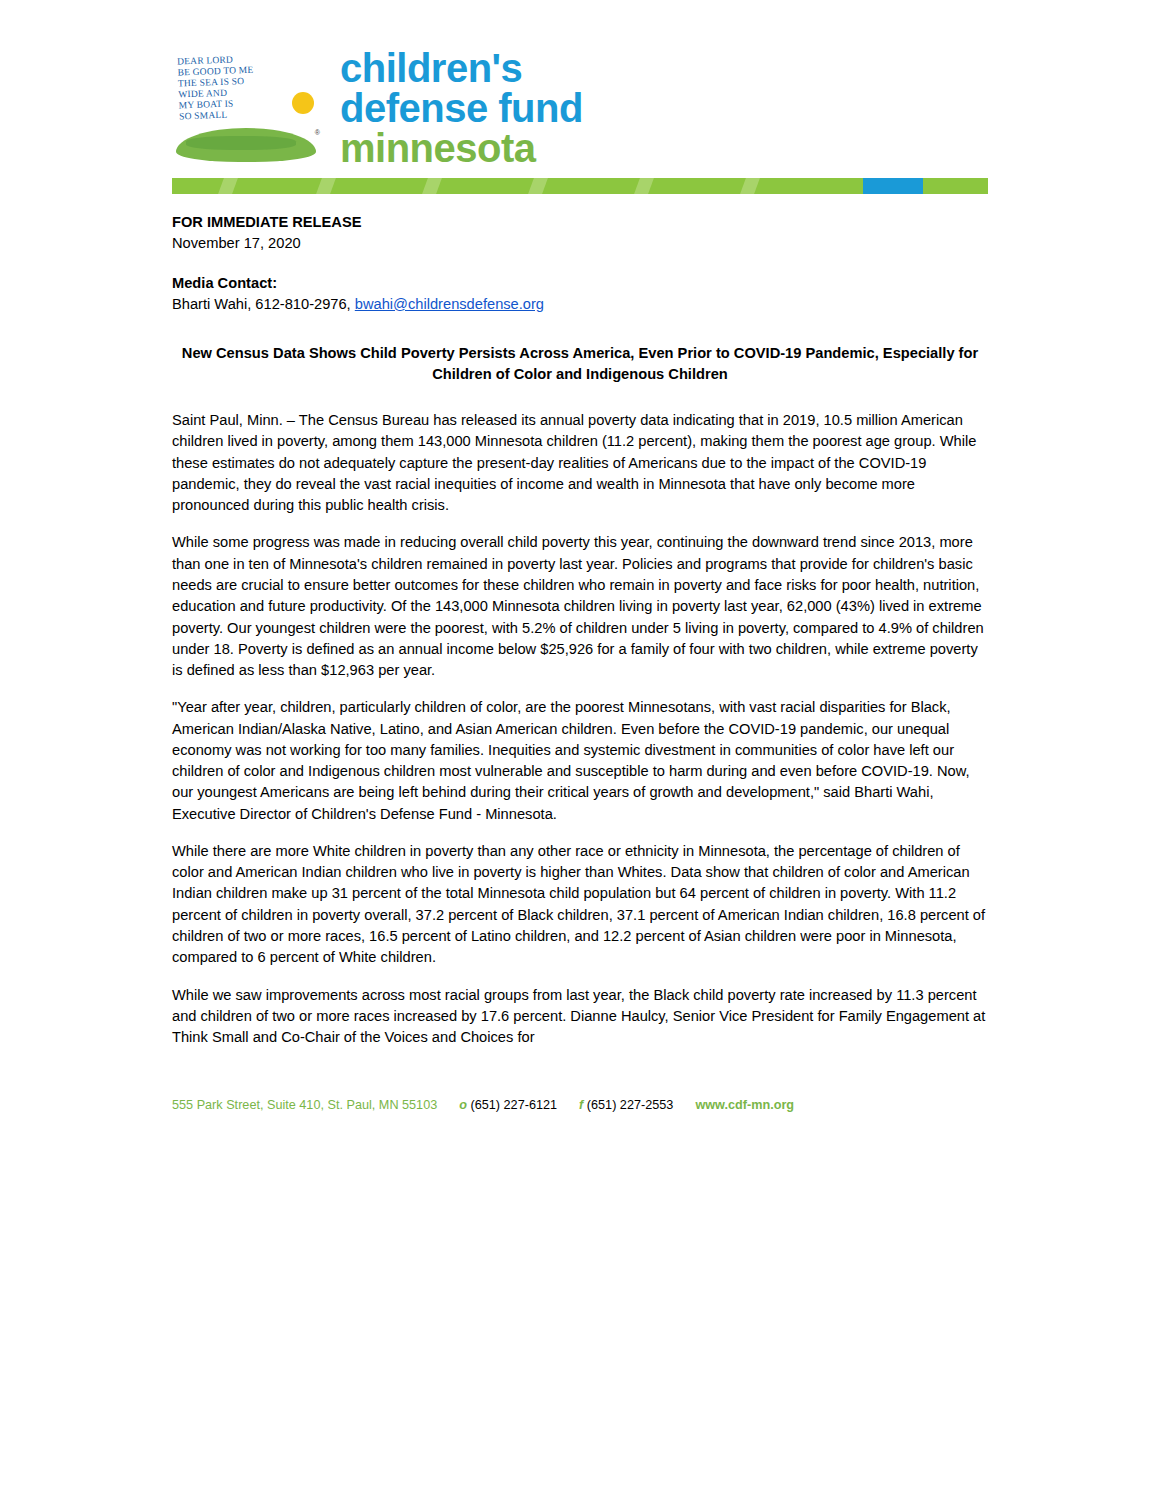DEAR LORD
BE GOOD TO ME
THE SEA IS SO
WIDE AND
MY BOAT IS
SO SMALL
®
children's
defense fund
minnesota
FOR IMMEDIATE RELEASE
November 17, 2020
Media Contact:
Bharti Wahi, 612-810-2976, bwahi@childrensdefense.org
New Census Data Shows Child Poverty Persists Across America, Even Prior to COVID-19 Pandemic, Especially for Children of Color and Indigenous Children
Saint Paul, Minn. – The Census Bureau has released its annual poverty data indicating that in 2019, 10.5 million American children lived in poverty, among them 143,000 Minnesota children (11.2 percent), making them the poorest age group. While these estimates do not adequately capture the present-day realities of Americans due to the impact of the COVID-19 pandemic, they do reveal the vast racial inequities of income and wealth in Minnesota that have only become more pronounced during this public health crisis.
While some progress was made in reducing overall child poverty this year, continuing the downward trend since 2013, more than one in ten of Minnesota's children remained in poverty last year. Policies and programs that provide for children's basic needs are crucial to ensure better outcomes for these children who remain in poverty and face risks for poor health, nutrition, education and future productivity. Of the 143,000 Minnesota children living in poverty last year, 62,000 (43%) lived in extreme poverty. Our youngest children were the poorest, with 5.2% of children under 5 living in poverty, compared to 4.9% of children under 18. Poverty is defined as an annual income below $25,926 for a family of four with two children, while extreme poverty is defined as less than $12,963 per year.
"Year after year, children, particularly children of color, are the poorest Minnesotans, with vast racial disparities for Black, American Indian/Alaska Native, Latino, and Asian American children. Even before the COVID-19 pandemic, our unequal economy was not working for too many families. Inequities and systemic divestment in communities of color have left our children of color and Indigenous children most vulnerable and susceptible to harm during and even before COVID-19. Now, our youngest Americans are being left behind during their critical years of growth and development," said Bharti Wahi, Executive Director of Children's Defense Fund - Minnesota.
While there are more White children in poverty than any other race or ethnicity in Minnesota, the percentage of children of color and American Indian children who live in poverty is higher than Whites. Data show that children of color and American Indian children make up 31 percent of the total Minnesota child population but 64 percent of children in poverty. With 11.2 percent of children in poverty overall, 37.2 percent of Black children, 37.1 percent of American Indian children, 16.8 percent of children of two or more races, 16.5 percent of Latino children, and 12.2 percent of Asian children were poor in Minnesota, compared to 6 percent of White children.
While we saw improvements across most racial groups from last year, the Black child poverty rate increased by 11.3 percent and children of two or more races increased by 17.6 percent. Dianne Haulcy, Senior Vice President for Family Engagement at Think Small and Co-Chair of the Voices and Choices for
555 Park Street, Suite 410, St. Paul, MN 55103 o (651) 227-6121 f (651) 227-2553 www.cdf-mn.org